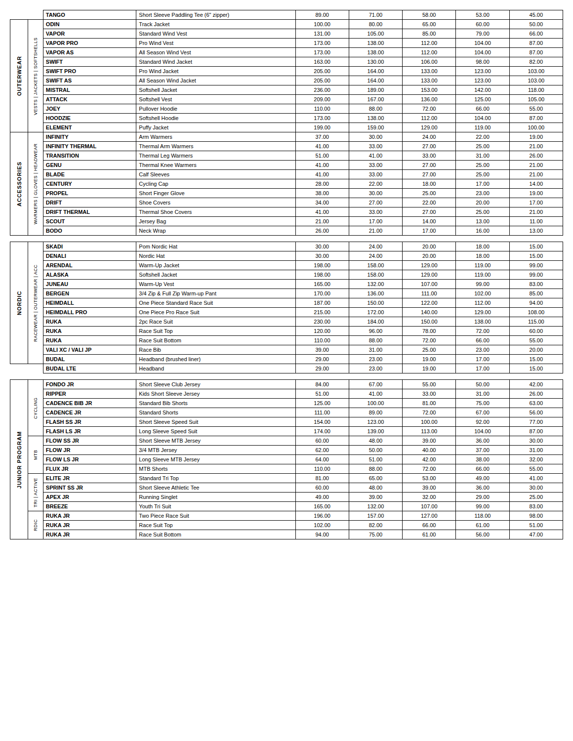| | | TANGO | Short Sleeve Paddling Tee (6" zipper) | 89.00 | 71.00 | 58.00 | 53.00 | 45.00 |
| OUTERWEAR | VESTS / JACKETS / SOFTSHELLS | ODIN | Track Jacket | 100.00 | 80.00 | 65.00 | 60.00 | 50.00 |
| VAPOR | Standard Wind Vest | 131.00 | 105.00 | 85.00 | 79.00 | 66.00 |
| VAPOR PRO | Pro Wind Vest | 173.00 | 138.00 | 112.00 | 104.00 | 87.00 |
| VAPOR AS | All Season Wind Vest | 173.00 | 138.00 | 112.00 | 104.00 | 87.00 |
| SWIFT | Standard Wind Jacket | 163.00 | 130.00 | 106.00 | 98.00 | 82.00 |
| SWIFT PRO | Pro Wind Jacket | 205.00 | 164.00 | 133.00 | 123.00 | 103.00 |
| SWIFT AS | All Season Wind Jacket | 205.00 | 164.00 | 133.00 | 123.00 | 103.00 |
| MISTRAL | Softshell Jacket | 236.00 | 189.00 | 153.00 | 142.00 | 118.00 |
| ATTACK | Softshell Vest | 209.00 | 167.00 | 136.00 | 125.00 | 105.00 |
| JOEY | Pullover Hoodie | 110.00 | 88.00 | 72.00 | 66.00 | 55.00 |
| HOODZIE | Softshell Hoodie | 173.00 | 138.00 | 112.00 | 104.00 | 87.00 |
| ELEMENT | Puffy Jacket | 199.00 | 159.00 | 129.00 | 119.00 | 100.00 |
| ACCESSORIES | WARMERS / GLOVES / HEADWEAR | INFINITY | Arm Warmers | 37.00 | 30.00 | 24.00 | 22.00 | 19.00 |
| INFINITY THERMAL | Thermal Arm Warmers | 41.00 | 33.00 | 27.00 | 25.00 | 21.00 |
| TRANSITION | Thermal Leg Warmers | 51.00 | 41.00 | 33.00 | 31.00 | 26.00 |
| GENU | Thermal Knee Warmers | 41.00 | 33.00 | 27.00 | 25.00 | 21.00 |
| BLADE | Calf Sleeves | 41.00 | 33.00 | 27.00 | 25.00 | 21.00 |
| CENTURY | Cycling Cap | 28.00 | 22.00 | 18.00 | 17.00 | 14.00 |
| PROPEL | Short Finger Glove | 38.00 | 30.00 | 25.00 | 23.00 | 19.00 |
| DRIFT | Shoe Covers | 34.00 | 27.00 | 22.00 | 20.00 | 17.00 |
| DRIFT THERMAL | Thermal Shoe Covers | 41.00 | 33.00 | 27.00 | 25.00 | 21.00 |
| SCOUT | Jersey Bag | 21.00 | 17.00 | 14.00 | 13.00 | 11.00 |
| BODO | Neck Wrap | 26.00 | 21.00 | 17.00 | 16.00 | 13.00 |
| NORDIC | RACEWEAR / OUTERWEAR / ACC | SKADI | Pom Nordic Hat | 30.00 | 24.00 | 20.00 | 18.00 | 15.00 |
| DENALI | Nordic Hat | 30.00 | 24.00 | 20.00 | 18.00 | 15.00 |
| ARENDAL | Warm-Up Jacket | 198.00 | 158.00 | 129.00 | 119.00 | 99.00 |
| ALASKA | Softshell Jacket | 198.00 | 158.00 | 129.00 | 119.00 | 99.00 |
| JUNEAU | Warm-Up Vest | 165.00 | 132.00 | 107.00 | 99.00 | 83.00 |
| BERGEN | 3/4 Zip & Full Zip Warm-up Pant | 170.00 | 136.00 | 111.00 | 102.00 | 85.00 |
| HEIMDALL | One Piece Standard Race Suit | 187.00 | 150.00 | 122.00 | 112.00 | 94.00 |
| HEIMDALL PRO | One Piece Pro Race Suit | 215.00 | 172.00 | 140.00 | 129.00 | 108.00 |
| RUKA | 2pc Race Suit | 230.00 | 184.00 | 150.00 | 138.00 | 115.00 |
| RUKA | Race Suit Top | 120.00 | 96.00 | 78.00 | 72.00 | 60.00 |
| RUKA | Race Suit Bottom | 110.00 | 88.00 | 72.00 | 66.00 | 55.00 |
| VALI XC / VALI JP | Race Bib | 39.00 | 31.00 | 25.00 | 23.00 | 20.00 |
| BUDAL | Headband (brushed liner) | 29.00 | 23.00 | 19.00 | 17.00 | 15.00 |
| | | BUDAL LTE | Headband | 29.00 | 23.00 | 19.00 | 17.00 | 15.00 |
| JUNIOR PROGRAM | CYCLING | FONDO JR | Short Sleeve Club Jersey | 84.00 | 67.00 | 55.00 | 50.00 | 42.00 |
| RIPPER | Kids Short Sleeve Jersey | 51.00 | 41.00 | 33.00 | 31.00 | 26.00 |
| CADENCE BIB JR | Standard Bib Shorts | 125.00 | 100.00 | 81.00 | 75.00 | 63.00 |
| CADENCE JR | Standard Shorts | 111.00 | 89.00 | 72.00 | 67.00 | 56.00 |
| FLASH SS JR | Short Sleeve Speed Suit | 154.00 | 123.00 | 100.00 | 92.00 | 77.00 |
| FLASH LS JR | Long Sleeve Speed Suit | 174.00 | 139.00 | 113.00 | 104.00 | 87.00 |
| MTB | FLOW SS JR | Short Sleeve MTB Jersey | 60.00 | 48.00 | 39.00 | 36.00 | 30.00 |
| FLOW JR | 3/4 MTB Jersey | 62.00 | 50.00 | 40.00 | 37.00 | 31.00 |
| FLOW LS JR | Long Sleeve MTB Jersey | 64.00 | 51.00 | 42.00 | 38.00 | 32.00 |
| FLUX JR | MTB Shorts | 110.00 | 88.00 | 72.00 | 66.00 | 55.00 |
| TRI / ACTIVE | ELITE JR | Standard Tri Top | 81.00 | 65.00 | 53.00 | 49.00 | 41.00 |
| SPRINT SS JR | Short Sleeve Athletic Tee | 60.00 | 48.00 | 39.00 | 36.00 | 30.00 |
| APEX JR | Running Singlet | 49.00 | 39.00 | 32.00 | 29.00 | 25.00 |
| BREEZE | Youth Tri Suit | 165.00 | 132.00 | 107.00 | 99.00 | 83.00 |
| RDIC | RUKA JR | Two Piece Race Suit | 196.00 | 157.00 | 127.00 | 118.00 | 98.00 |
| RUKA JR | Race Suit Top | 102.00 | 82.00 | 66.00 | 61.00 | 51.00 |
| RUKA JR | Race Suit Bottom | 94.00 | 75.00 | 61.00 | 56.00 | 47.00 |